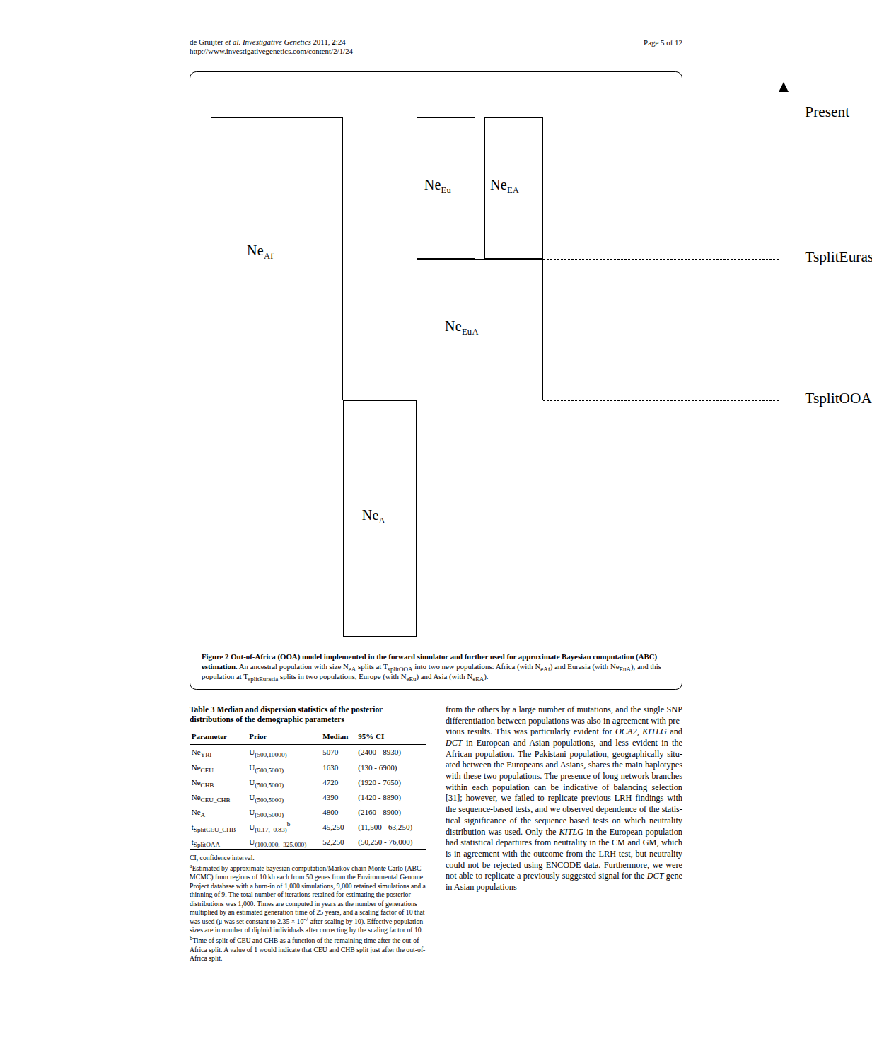de Gruijter et al. Investigative Genetics 2011, 2:24
http://www.investigativegenetics.com/content/2/1/24
Page 5 of 12
Present
NeAf
NeEu
NeEA
TsplitEurasia
NeEuA
TsplitOOA
NeA
Figure 2 Out-of-Africa (OOA) model implemented in the forward simulator and further used for approximate Bayesian computation (ABC) estimation. An ancestral population with size NeA splits at TsplitOOA into two new populations: Africa (with NeAf) and Eurasia (with NeEuA), and this population at TsplitEurasia splits in two populations, Europe (with NeEu) and Asia (with NeEA).
Table 3 Median and dispersion statistics of the posterior distributions of the demographic parameters
| Parameter | Prior | Median | 95% CI |
| --- | --- | --- | --- |
| Ne YRI | U (500,10000) | 5070 | (2400 - 8930) |
| Ne CEU | U (500,5000) | 1630 | (130 - 6900) |
| Ne CHB | U (500,5000) | 4720 | (1920 - 7650) |
| Ne CEU_CHB | U (500,5000) | 4390 | (1420 - 8890) |
| Ne A | U (500,5000) | 4800 | (2160 - 8900) |
| t SplitCEU_CHB | U (0.17, 0.83) b | 45,250 | (11,500 - 63,250) |
| t SplitOAA | U (100,000, 325,000) | 52,250 | (50,250 - 76,000) |
CI, confidence interval.
aEstimated by approximate bayesian computation/Markov chain Monte Carlo (ABC-MCMC) from regions of 10 kb each from 50 genes from the Environmental Genome Project database with a burn-in of 1,000 simulations, 9,000 retained simulations and a thinning of 9. The total number of iterations retained for estimating the posterior distributions was 1,000. Times are computed in years as the number of generations multiplied by an estimated generation time of 25 years, and a scaling factor of 10 that was used (μ was set constant to 2.35 × 10-7 after scaling by 10). Effective population sizes are in number of diploid individuals after correcting by the scaling factor of 10.
bTime of split of CEU and CHB as a function of the remaining time after the out-of-Africa split. A value of 1 would indicate that CEU and CHB split just after the out-of-Africa split.
from the others by a large number of mutations, and the single SNP differentiation between populations was also in agreement with previous results. This was particularly evident for OCA2, KITLG and DCT in European and Asian populations, and less evident in the African population. The Pakistani population, geographically situated between the Europeans and Asians, shares the main haplotypes with these two populations. The presence of long network branches within each population can be indicative of balancing selection [31]; however, we failed to replicate previous LRH findings with the sequence-based tests, and we observed dependence of the statistical significance of the sequence-based tests on which neutrality distribution was used. Only the KITLG in the European population had statistical departures from neutrality in the CM and GM, which is in agreement with the outcome from the LRH test, but neutrality could not be rejected using ENCODE data. Furthermore, we were not able to replicate a previously suggested signal for the DCT gene in Asian populations